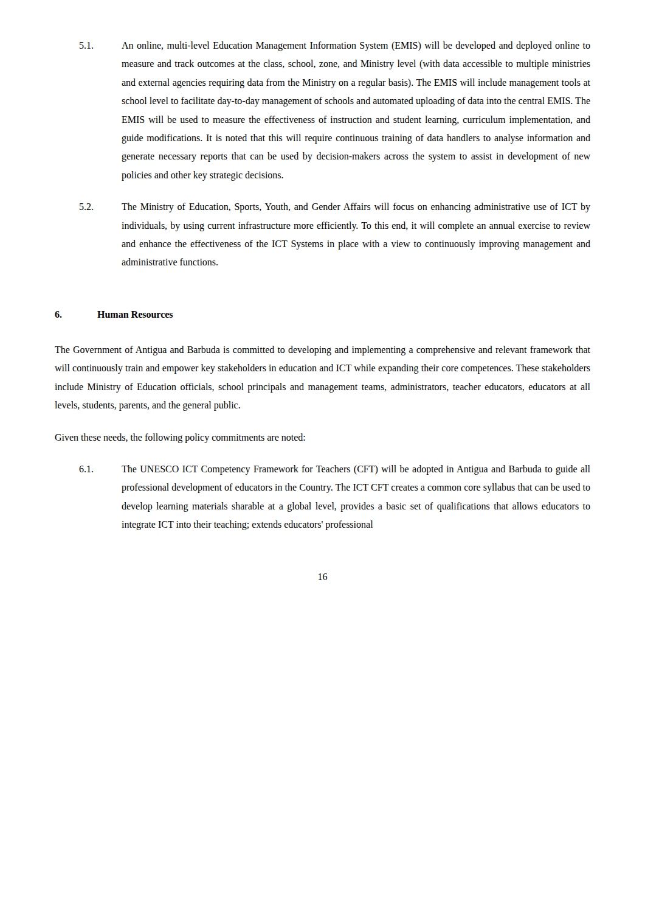5.1.
An online, multi-level Education Management Information System (EMIS) will be developed and deployed online to measure and track outcomes at the class, school, zone, and Ministry level (with data accessible to multiple ministries and external agencies requiring data from the Ministry on a regular basis). The EMIS will include management tools at school level to facilitate day-to-day management of schools and automated uploading of data into the central EMIS. The EMIS will be used to measure the effectiveness of instruction and student learning, curriculum implementation, and guide modifications. It is noted that this will require continuous training of data handlers to analyse information and generate necessary reports that can be used by decision-makers across the system to assist in development of new policies and other key strategic decisions.
5.2.
The Ministry of Education, Sports, Youth, and Gender Affairs will focus on enhancing administrative use of ICT by individuals, by using current infrastructure more efficiently. To this end, it will complete an annual exercise to review and enhance the effectiveness of the ICT Systems in place with a view to continuously improving management and administrative functions.
6. Human Resources
The Government of Antigua and Barbuda is committed to developing and implementing a comprehensive and relevant framework that will continuously train and empower key stakeholders in education and ICT while expanding their core competences. These stakeholders include Ministry of Education officials, school principals and management teams, administrators, teacher educators, educators at all levels, students, parents, and the general public.
Given these needs, the following policy commitments are noted:
6.1.
The UNESCO ICT Competency Framework for Teachers (CFT) will be adopted in Antigua and Barbuda to guide all professional development of educators in the Country. The ICT CFT creates a common core syllabus that can be used to develop learning materials sharable at a global level, provides a basic set of qualifications that allows educators to integrate ICT into their teaching; extends educators' professional
16